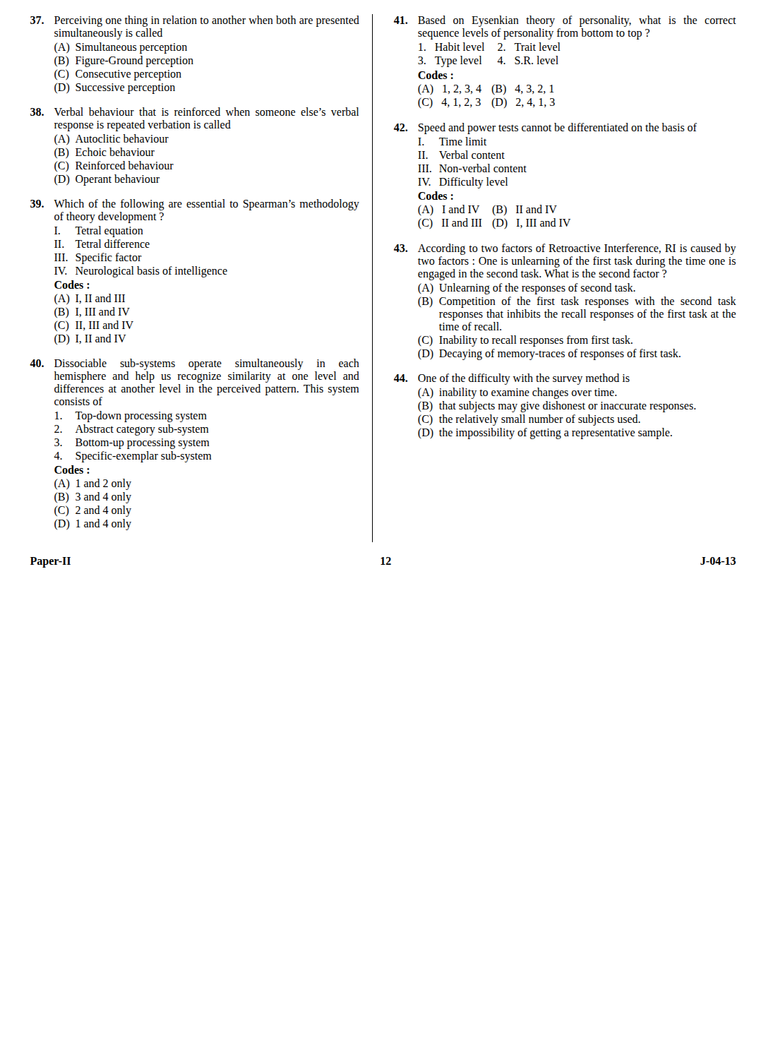37.
Perceiving one thing in relation to another when both are presented simultaneously is called
(A) Simultaneous perception
(B) Figure-Ground perception
(C) Consecutive perception
(D) Successive perception
38.
Verbal behaviour that is reinforced when someone else’s verbal response is repeated verbation is called
(A) Autoclitic behaviour
(B) Echoic behaviour
(C) Reinforced behaviour
(D) Operant behaviour
39.
Which of the following are essential to Spearman’s methodology of theory development ?
I. Tetral equation
II. Tetral difference
III. Specific factor
IV. Neurological basis of intelligence
Codes :
(A) I, II and III
(B) I, III and IV
(C) II, III and IV
(D) I, II and IV
40.
Dissociable sub-systems operate simultaneously in each hemisphere and help us recognize similarity at one level and differences at another level in the perceived pattern. This system consists of
1. Top-down processing system
2. Abstract category sub-system
3. Bottom-up processing system
4. Specific-exemplar sub-system
Codes :
(A) 1 and 2 only
(B) 3 and 4 only
(C) 2 and 4 only
(D) 1 and 4 only
41.
Based on Eysenkian theory of personality, what is the correct sequence levels of personality from bottom to top ?
| 1. Habit level | 2. Trait level |
| 3. Type level | 4. S.R. level |
Codes :
| (A) 1, 2, 3, 4 | (B) 4, 3, 2, 1 |
| (C) 4, 1, 2, 3 | (D) 2, 4, 1, 3 |
42.
Speed and power tests cannot be differentiated on the basis of
I. Time limit
II. Verbal content
III. Non-verbal content
IV. Difficulty level
Codes :
| (A) I and IV | (B) II and IV |
| (C) II and III | (D) I, III and IV |
43.
According to two factors of Retroactive Interference, RI is caused by two factors : One is unlearning of the first task during the time one is engaged in the second task. What is the second factor ?
(A) Unlearning of the responses of second task.
(B) Competition of the first task responses with the second task responses that inhibits the recall responses of the first task at the time of recall.
(C) Inability to recall responses from first task.
(D) Decaying of memory-traces of responses of first task.
44.
One of the difficulty with the survey method is
(A) inability to examine changes over time.
(B) that subjects may give dishonest or inaccurate responses.
(C) the relatively small number of subjects used.
(D) the impossibility of getting a representative sample.
Paper-II
12
J-04-13